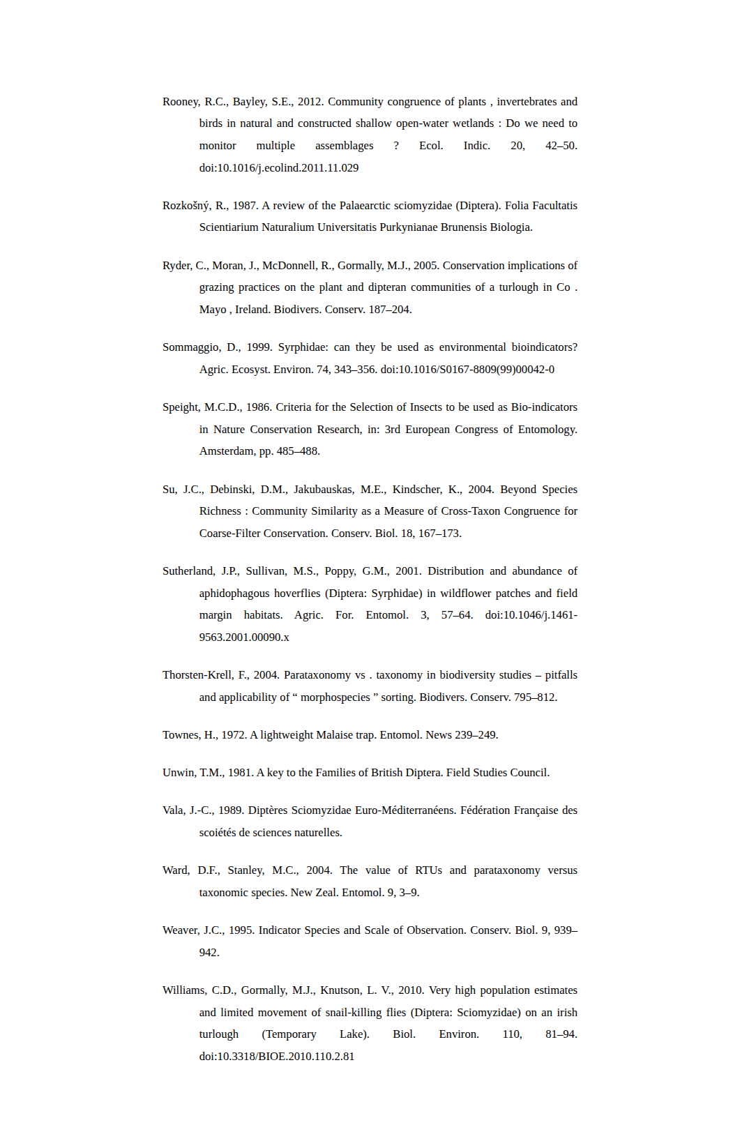Rooney, R.C., Bayley, S.E., 2012. Community congruence of plants , invertebrates and birds in natural and constructed shallow open-water wetlands : Do we need to monitor multiple assemblages ? Ecol. Indic. 20, 42–50. doi:10.1016/j.ecolind.2011.11.029
Rozkošný, R., 1987. A review of the Palaearctic sciomyzidae (Diptera). Folia Facultatis Scientiarium Naturalium Universitatis Purkynianae Brunensis Biologia.
Ryder, C., Moran, J., McDonnell, R., Gormally, M.J., 2005. Conservation implications of grazing practices on the plant and dipteran communities of a turlough in Co . Mayo , Ireland. Biodivers. Conserv. 187–204.
Sommaggio, D., 1999. Syrphidae: can they be used as environmental bioindicators? Agric. Ecosyst. Environ. 74, 343–356. doi:10.1016/S0167-8809(99)00042-0
Speight, M.C.D., 1986. Criteria for the Selection of Insects to be used as Bio-indicators in Nature Conservation Research, in: 3rd European Congress of Entomology. Amsterdam, pp. 485–488.
Su, J.C., Debinski, D.M., Jakubauskas, M.E., Kindscher, K., 2004. Beyond Species Richness : Community Similarity as a Measure of Cross-Taxon Congruence for Coarse-Filter Conservation. Conserv. Biol. 18, 167–173.
Sutherland, J.P., Sullivan, M.S., Poppy, G.M., 2001. Distribution and abundance of aphidophagous hoverflies (Diptera: Syrphidae) in wildflower patches and field margin habitats. Agric. For. Entomol. 3, 57–64. doi:10.1046/j.1461-9563.2001.00090.x
Thorsten-Krell, F., 2004. Parataxonomy vs . taxonomy in biodiversity studies – pitfalls and applicability of “ morphospecies ” sorting. Biodivers. Conserv. 795–812.
Townes, H., 1972. A lightweight Malaise trap. Entomol. News 239–249.
Unwin, T.M., 1981. A key to the Families of British Diptera. Field Studies Council.
Vala, J.-C., 1989. Diptères Sciomyzidae Euro-Méditerranéens. Fédération Française des scoiétés de sciences naturelles.
Ward, D.F., Stanley, M.C., 2004. The value of RTUs and parataxonomy versus taxonomic species. New Zeal. Entomol. 9, 3–9.
Weaver, J.C., 1995. Indicator Species and Scale of Observation. Conserv. Biol. 9, 939–942.
Williams, C.D., Gormally, M.J., Knutson, L. V., 2010. Very high population estimates and limited movement of snail-killing flies (Diptera: Sciomyzidae) on an irish turlough (Temporary Lake). Biol. Environ. 110, 81–94. doi:10.3318/BIOE.2010.110.2.81